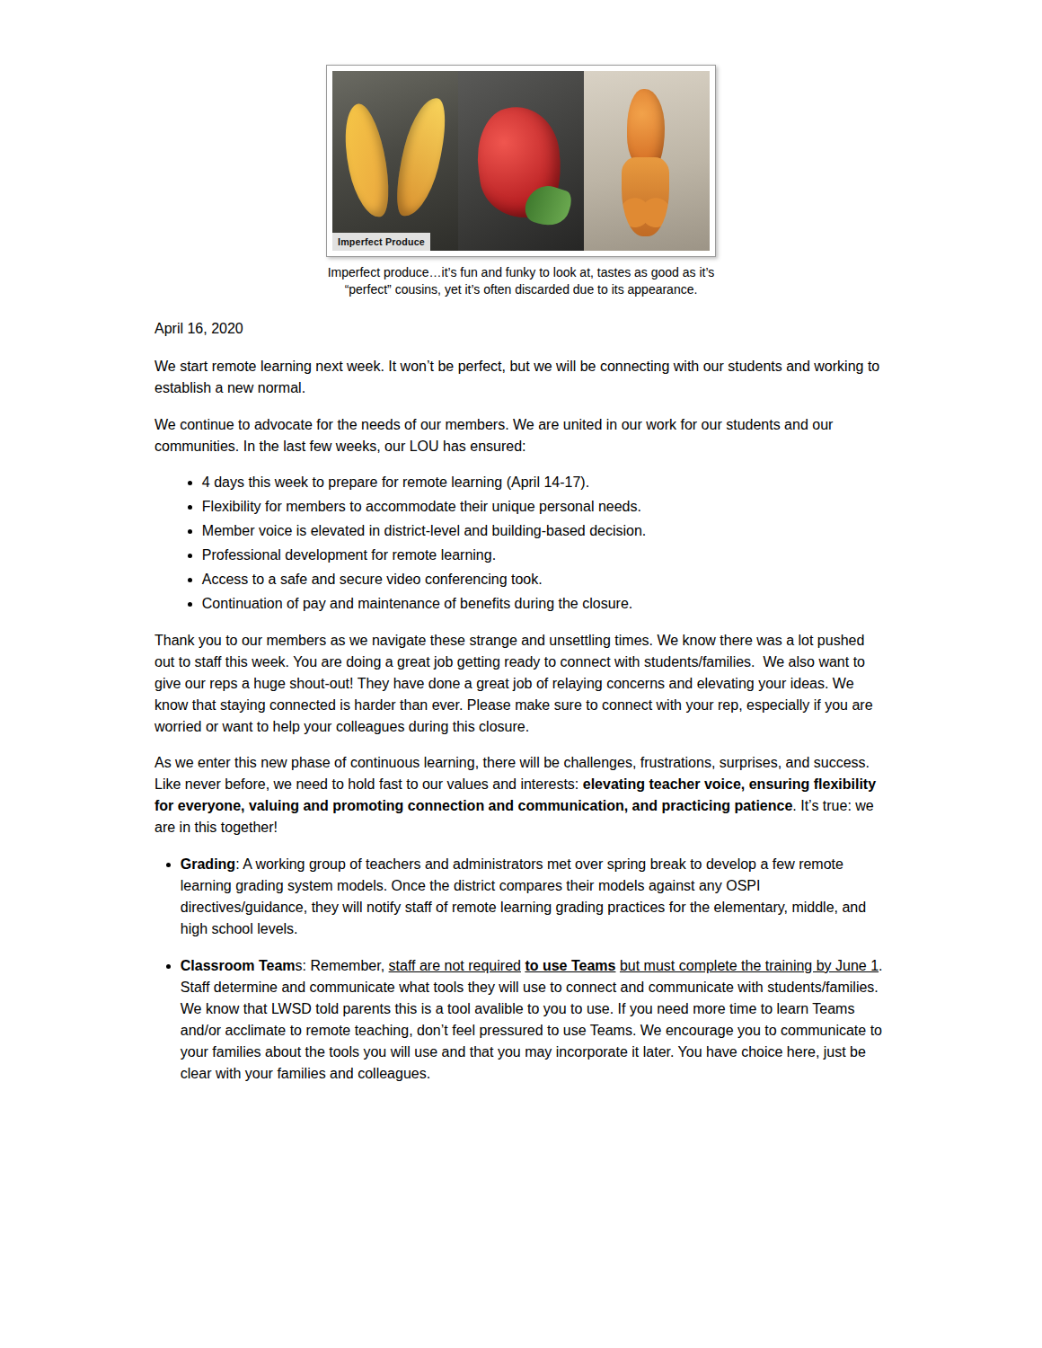Imperfect Produce
Imperfect produce…it’s fun and funky to look at, tastes as good as it’s
“perfect” cousins, yet it’s often discarded due to its appearance.
April 16, 2020
We start remote learning next week. It won’t be perfect, but we will be connecting with our students and working to establish a new normal.
We continue to advocate for the needs of our members. We are united in our work for our students and our communities. In the last few weeks, our LOU has ensured:
4 days this week to prepare for remote learning (April 14-17).
Flexibility for members to accommodate their unique personal needs.
Member voice is elevated in district-level and building-based decision.
Professional development for remote learning.
Access to a safe and secure video conferencing took.
Continuation of pay and maintenance of benefits during the closure.
Thank you to our members as we navigate these strange and unsettling times. We know there was a lot pushed out to staff this week. You are doing a great job getting ready to connect with students/families. We also want to give our reps a huge shout-out! They have done a great job of relaying concerns and elevating your ideas. We know that staying connected is harder than ever. Please make sure to connect with your rep, especially if you are worried or want to help your colleagues during this closure.
As we enter this new phase of continuous learning, there will be challenges, frustrations, surprises, and success. Like never before, we need to hold fast to our values and interests: elevating teacher voice, ensuring flexibility for everyone, valuing and promoting connection and communication, and practicing patience. It’s true: we are in this together!
Grading: A working group of teachers and administrators met over spring break to develop a few remote learning grading system models. Once the district compares their models against any OSPI directives/guidance, they will notify staff of remote learning grading practices for the elementary, middle, and high school levels.
Classroom Teams: Remember, staff are not required to use Teams but must complete the training by June 1. Staff determine and communicate what tools they will use to connect and communicate with students/families. We know that LWSD told parents this is a tool avalible to you to use. If you need more time to learn Teams and/or acclimate to remote teaching, don’t feel pressured to use Teams. We encourage you to communicate to your families about the tools you will use and that you may incorporate it later. You have choice here, just be clear with your families and colleagues.